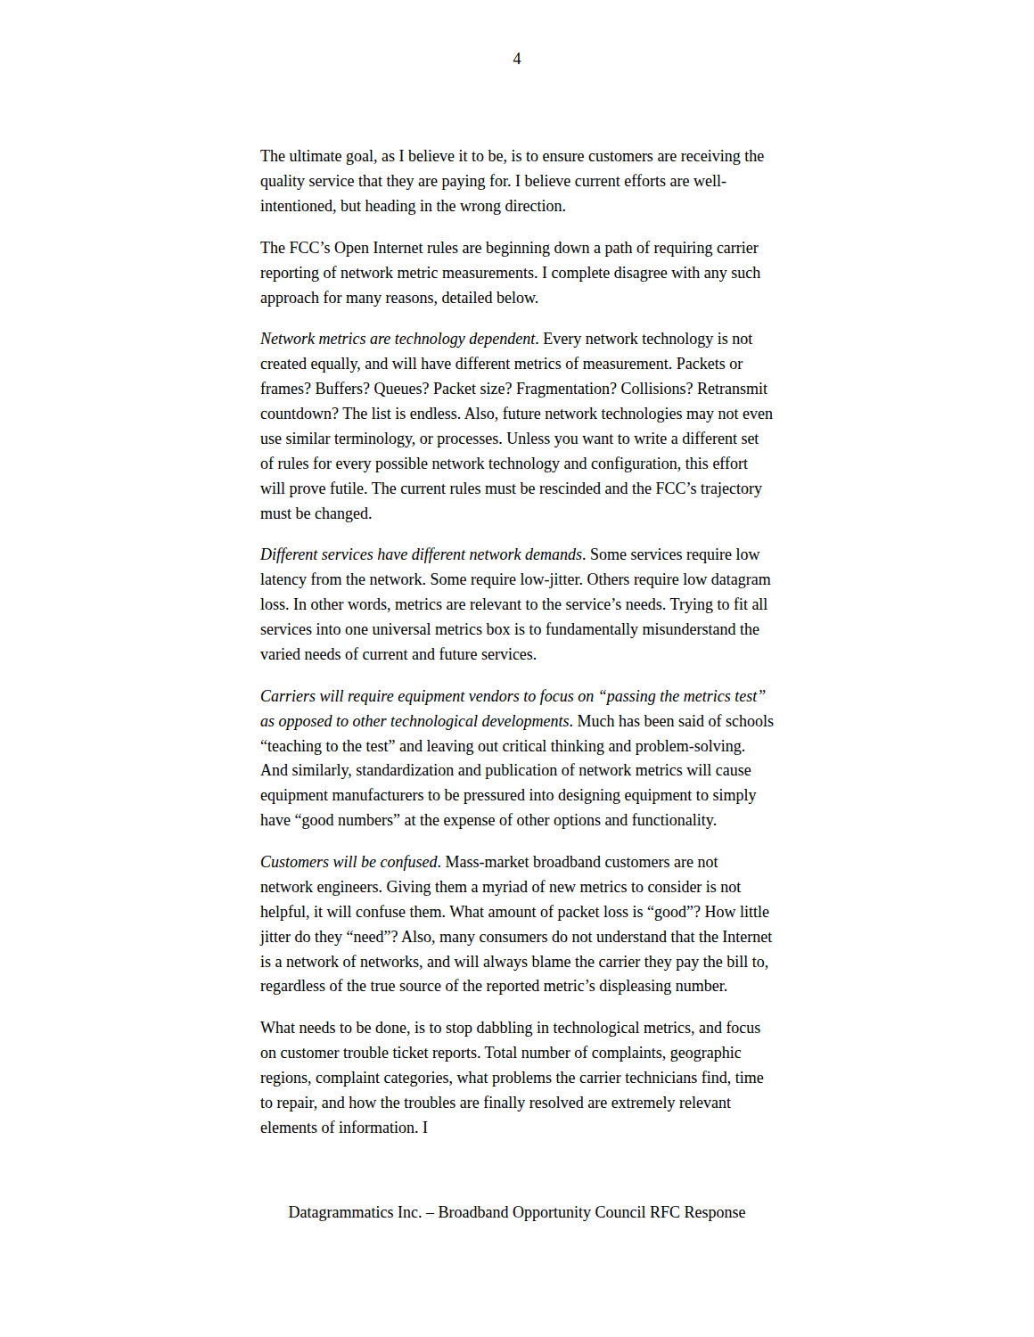4
The ultimate goal, as I believe it to be, is to ensure customers are receiving the quality service that they are paying for. I believe current efforts are well-intentioned, but heading in the wrong direction.
The FCC’s Open Internet rules are beginning down a path of requiring carrier reporting of network metric measurements. I complete disagree with any such approach for many reasons, detailed below.
Network metrics are technology dependent. Every network technology is not created equally, and will have different metrics of measurement. Packets or frames? Buffers? Queues? Packet size? Fragmentation? Collisions? Retransmit countdown? The list is endless. Also, future network technologies may not even use similar terminology, or processes. Unless you want to write a different set of rules for every possible network technology and configuration, this effort will prove futile. The current rules must be rescinded and the FCC’s trajectory must be changed.
Different services have different network demands. Some services require low latency from the network. Some require low-jitter. Others require low datagram loss. In other words, metrics are relevant to the service’s needs. Trying to fit all services into one universal metrics box is to fundamentally misunderstand the varied needs of current and future services.
Carriers will require equipment vendors to focus on “passing the metrics test” as opposed to other technological developments. Much has been said of schools “teaching to the test” and leaving out critical thinking and problem-solving. And similarly, standardization and publication of network metrics will cause equipment manufacturers to be pressured into designing equipment to simply have “good numbers” at the expense of other options and functionality.
Customers will be confused. Mass-market broadband customers are not network engineers. Giving them a myriad of new metrics to consider is not helpful, it will confuse them. What amount of packet loss is “good”? How little jitter do they “need”? Also, many consumers do not understand that the Internet is a network of networks, and will always blame the carrier they pay the bill to, regardless of the true source of the reported metric’s displeasing number.
What needs to be done, is to stop dabbling in technological metrics, and focus on customer trouble ticket reports. Total number of complaints, geographic regions, complaint categories, what problems the carrier technicians find, time to repair, and how the troubles are finally resolved are extremely relevant elements of information. I
Datagrammatics Inc. – Broadband Opportunity Council RFC Response